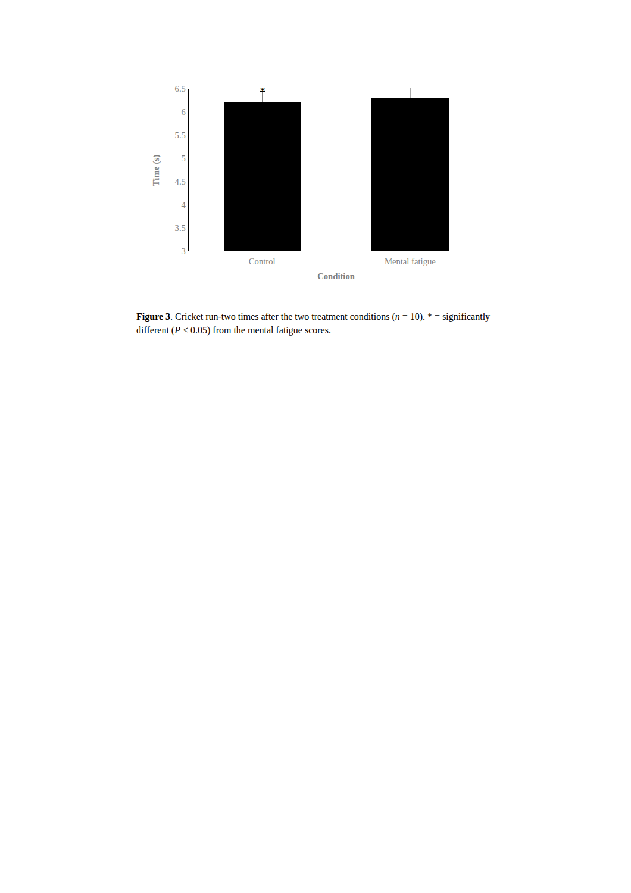Time (s)
6.5
6
5.5
5
4.5
4
3.5
3
*
Control Mental fatigue
Condition
Figure 3. Cricket run-two times after the two treatment conditions (n = 10). * = significantly different (P < 0.05) from the mental fatigue scores.